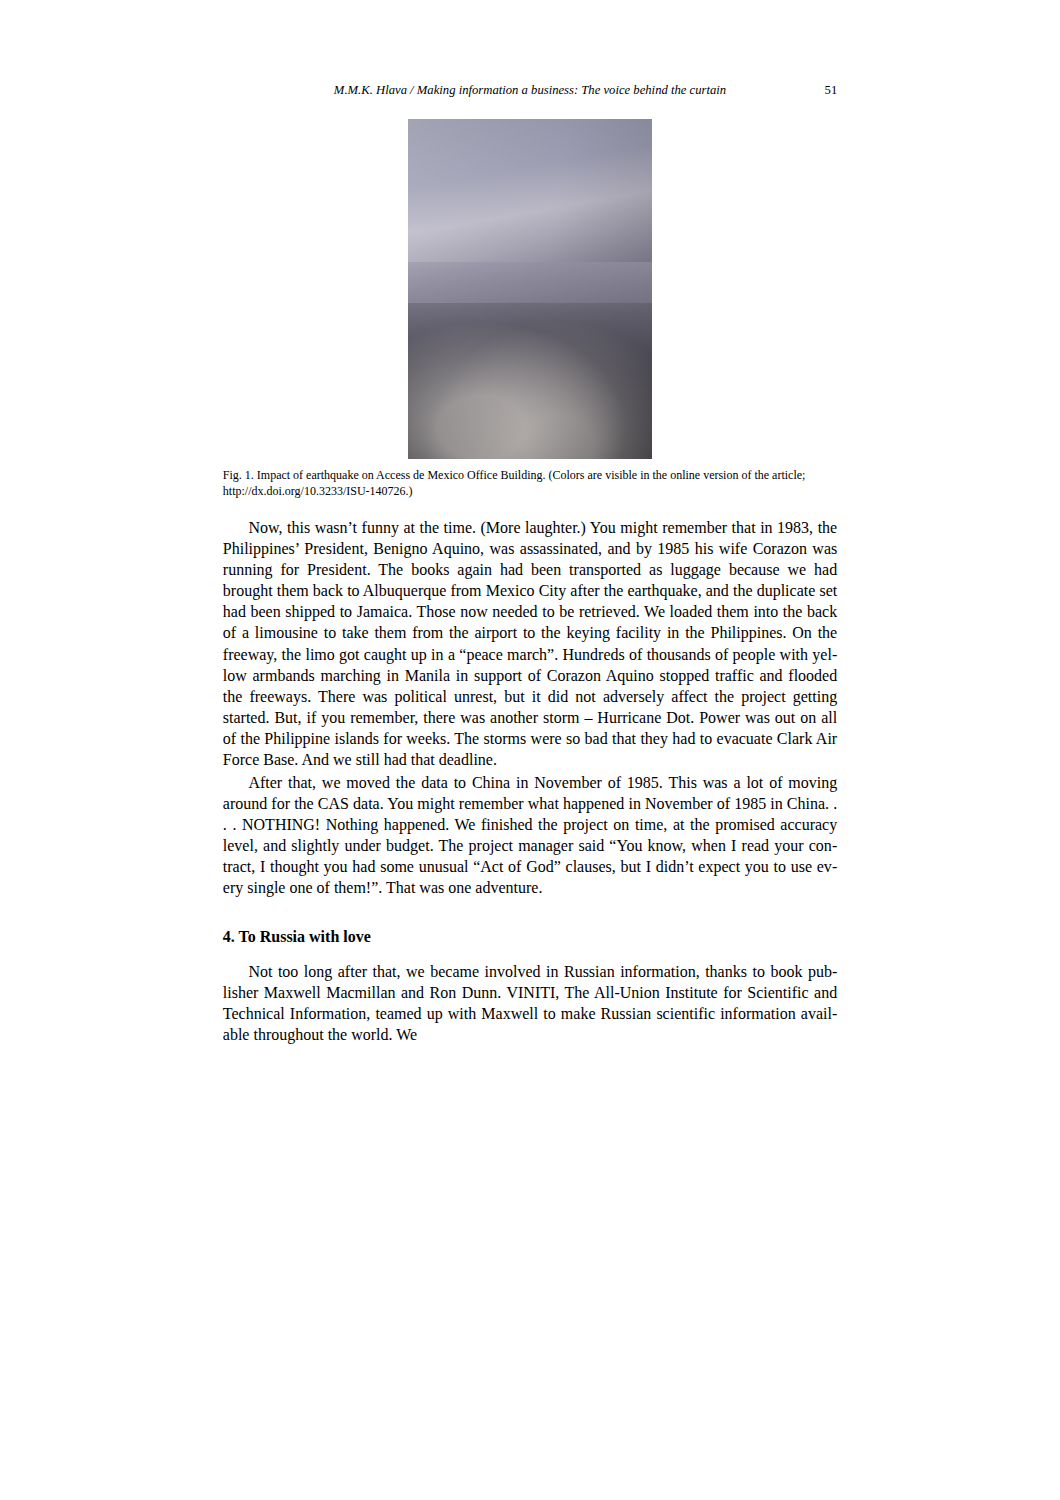M.M.K. Hlava / Making information a business: The voice behind the curtain 51
Fig. 1. Impact of earthquake on Access de Mexico Office Building. (Colors are visible in the online version of the article; http://dx.doi.org/10.3233/ISU-140726.)
Now, this wasn’t funny at the time. (More laughter.) You might remember that in 1983, the Philippines’ President, Benigno Aquino, was assassinated, and by 1985 his wife Corazon was running for President. The books again had been transported as luggage because we had brought them back to Albuquerque from Mexico City after the earthquake, and the duplicate set had been shipped to Jamaica. Those now needed to be retrieved. We loaded them into the back of a limousine to take them from the airport to the keying facility in the Philippines. On the freeway, the limo got caught up in a “peace march”. Hundreds of thousands of people with yellow armbands marching in Manila in support of Corazon Aquino stopped traffic and flooded the freeways. There was political unrest, but it did not adversely affect the project getting started. But, if you remember, there was another storm – Hurricane Dot. Power was out on all of the Philippine islands for weeks. The storms were so bad that they had to evacuate Clark Air Force Base. And we still had that deadline.
After that, we moved the data to China in November of 1985. This was a lot of moving around for the CAS data. You might remember what happened in November of 1985 in China. . . . NOTHING! Nothing happened. We finished the project on time, at the promised accuracy level, and slightly under budget. The project manager said “You know, when I read your contract, I thought you had some unusual “Act of God” clauses, but I didn’t expect you to use every single one of them!”. That was one adventure.
4. To Russia with love
Not too long after that, we became involved in Russian information, thanks to book publisher Maxwell Macmillan and Ron Dunn. VINITI, The All-Union Institute for Scientific and Technical Information, teamed up with Maxwell to make Russian scientific information available throughout the world. We